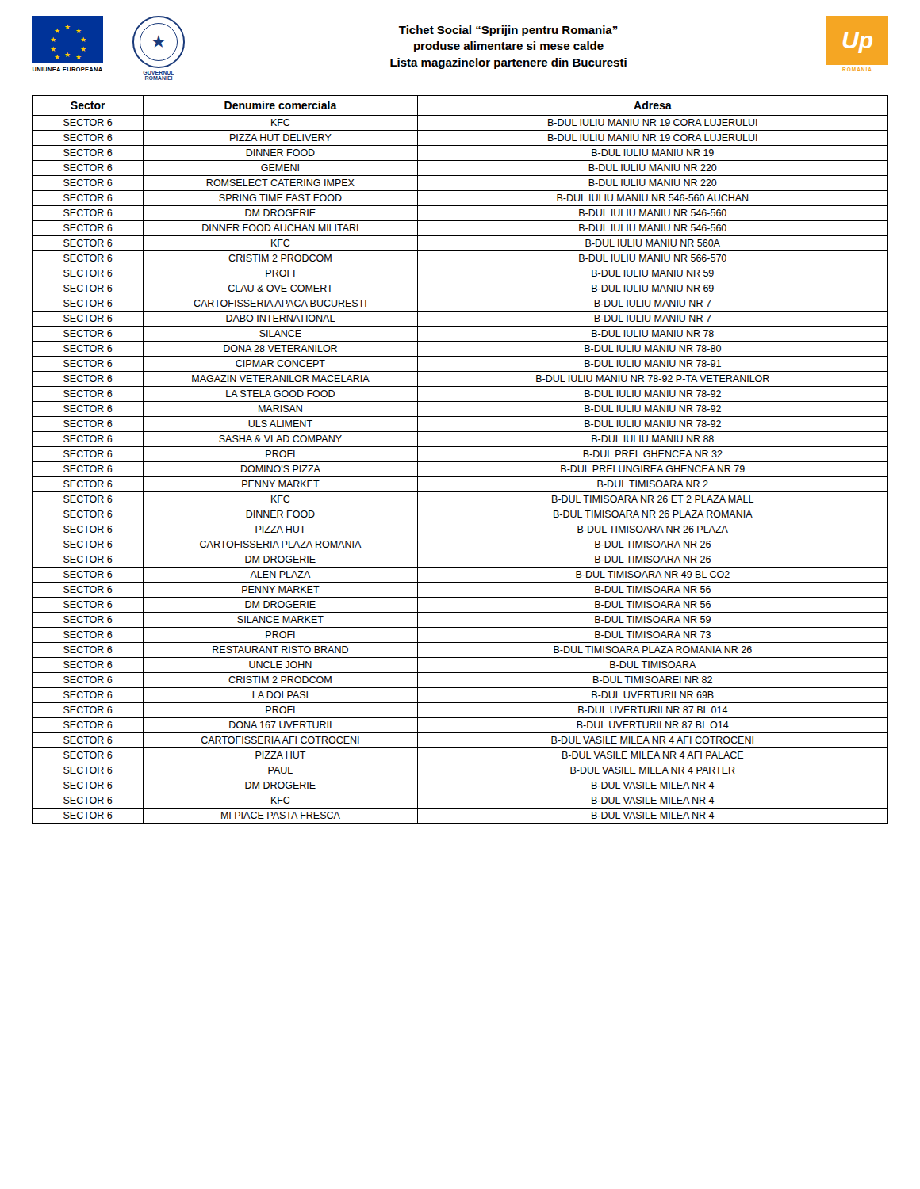★ ★ ★ ★ ★ ★ ★ ★ ★ ★
UNIUNEA EUROPEANA
★
GUVERNUL
ROMANIEI
Tichet Social “Sprijin pentru Romania”
produse alimentare si mese calde
Lista magazinelor partenere din Bucuresti
Up
ROMANIA
| Sector | Denumire comerciala | Adresa |
| --- | --- | --- |
| SECTOR 6 | KFC | B-DUL IULIU MANIU NR 19 CORA LUJERULUI |
| SECTOR 6 | PIZZA HUT DELIVERY | B-DUL IULIU MANIU NR 19 CORA LUJERULUI |
| SECTOR 6 | DINNER FOOD | B-DUL IULIU MANIU NR 19 |
| SECTOR 6 | GEMENI | B-DUL IULIU MANIU NR 220 |
| SECTOR 6 | ROMSELECT CATERING IMPEX | B-DUL IULIU MANIU NR 220 |
| SECTOR 6 | SPRING TIME FAST FOOD | B-DUL IULIU MANIU NR 546-560 AUCHAN |
| SECTOR 6 | DM DROGERIE | B-DUL IULIU MANIU NR 546-560 |
| SECTOR 6 | DINNER FOOD AUCHAN MILITARI | B-DUL IULIU MANIU NR 546-560 |
| SECTOR 6 | KFC | B-DUL IULIU MANIU NR 560A |
| SECTOR 6 | CRISTIM 2 PRODCOM | B-DUL IULIU MANIU NR 566-570 |
| SECTOR 6 | PROFI | B-DUL IULIU MANIU NR 59 |
| SECTOR 6 | CLAU & OVE COMERT | B-DUL IULIU MANIU NR 69 |
| SECTOR 6 | CARTOFISSERIA APACA BUCURESTI | B-DUL IULIU MANIU NR 7 |
| SECTOR 6 | DABO INTERNATIONAL | B-DUL IULIU MANIU NR 7 |
| SECTOR 6 | SILANCE | B-DUL IULIU MANIU NR 78 |
| SECTOR 6 | DONA 28 VETERANILOR | B-DUL IULIU MANIU NR 78-80 |
| SECTOR 6 | CIPMAR CONCEPT | B-DUL IULIU MANIU NR 78-91 |
| SECTOR 6 | MAGAZIN VETERANILOR MACELARIA | B-DUL IULIU MANIU NR 78-92 P-TA VETERANILOR |
| SECTOR 6 | LA STELA GOOD FOOD | B-DUL IULIU MANIU NR 78-92 |
| SECTOR 6 | MARISAN | B-DUL IULIU MANIU NR 78-92 |
| SECTOR 6 | ULS ALIMENT | B-DUL IULIU MANIU NR 78-92 |
| SECTOR 6 | SASHA & VLAD COMPANY | B-DUL IULIU MANIU NR 88 |
| SECTOR 6 | PROFI | B-DUL PREL GHENCEA NR 32 |
| SECTOR 6 | DOMINO'S PIZZA | B-DUL PRELUNGIREA GHENCEA NR 79 |
| SECTOR 6 | PENNY MARKET | B-DUL TIMISOARA NR 2 |
| SECTOR 6 | KFC | B-DUL TIMISOARA NR 26 ET 2 PLAZA MALL |
| SECTOR 6 | DINNER FOOD | B-DUL TIMISOARA NR 26 PLAZA ROMANIA |
| SECTOR 6 | PIZZA HUT | B-DUL TIMISOARA NR 26 PLAZA |
| SECTOR 6 | CARTOFISSERIA PLAZA ROMANIA | B-DUL TIMISOARA NR 26 |
| SECTOR 6 | DM DROGERIE | B-DUL TIMISOARA NR 26 |
| SECTOR 6 | ALEN PLAZA | B-DUL TIMISOARA NR 49 BL CO2 |
| SECTOR 6 | PENNY MARKET | B-DUL TIMISOARA NR 56 |
| SECTOR 6 | DM DROGERIE | B-DUL TIMISOARA NR 56 |
| SECTOR 6 | SILANCE MARKET | B-DUL TIMISOARA NR 59 |
| SECTOR 6 | PROFI | B-DUL TIMISOARA NR 73 |
| SECTOR 6 | RESTAURANT RISTO BRAND | B-DUL TIMISOARA PLAZA ROMANIA NR 26 |
| SECTOR 6 | UNCLE JOHN | B-DUL TIMISOARA |
| SECTOR 6 | CRISTIM 2 PRODCOM | B-DUL TIMISOAREI NR 82 |
| SECTOR 6 | LA DOI PASI | B-DUL UVERTURII NR 69B |
| SECTOR 6 | PROFI | B-DUL UVERTURII NR 87 BL 014 |
| SECTOR 6 | DONA 167 UVERTURII | B-DUL UVERTURII NR 87 BL O14 |
| SECTOR 6 | CARTOFISSERIA AFI COTROCENI | B-DUL VASILE MILEA NR 4 AFI COTROCENI |
| SECTOR 6 | PIZZA HUT | B-DUL VASILE MILEA NR 4 AFI PALACE |
| SECTOR 6 | PAUL | B-DUL VASILE MILEA NR 4 PARTER |
| SECTOR 6 | DM DROGERIE | B-DUL VASILE MILEA NR 4 |
| SECTOR 6 | KFC | B-DUL VASILE MILEA NR 4 |
| SECTOR 6 | MI PIACE PASTA FRESCA | B-DUL VASILE MILEA NR 4 |